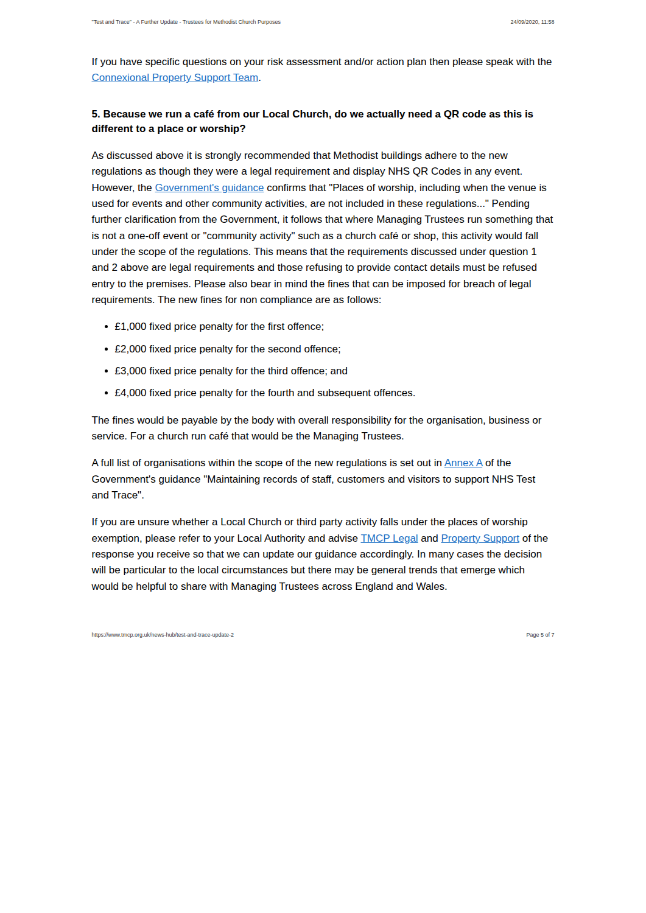"Test and Trace" - A Further Update - Trustees for Methodist Church Purposes
24/09/2020, 11:58
If you have specific questions on your risk assessment and/or action plan then please speak with the Connexional Property Support Team.
5. Because we run a café from our Local Church, do we actually need a QR code as this is different to a place or worship?
As discussed above it is strongly recommended that Methodist buildings adhere to the new regulations as though they were a legal requirement and display NHS QR Codes in any event. However, the Government's guidance confirms that "Places of worship, including when the venue is used for events and other community activities, are not included in these regulations..." Pending further clarification from the Government, it follows that where Managing Trustees run something that is not a one-off event or "community activity" such as a church café or shop, this activity would fall under the scope of the regulations. This means that the requirements discussed under question 1 and 2 above are legal requirements and those refusing to provide contact details must be refused entry to the premises. Please also bear in mind the fines that can be imposed for breach of legal requirements. The new fines for non compliance are as follows:
£1,000 fixed price penalty for the first offence;
£2,000 fixed price penalty for the second offence;
£3,000 fixed price penalty for the third offence; and
£4,000 fixed price penalty for the fourth and subsequent offences.
The fines would be payable by the body with overall responsibility for the organisation, business or service. For a church run café that would be the Managing Trustees.
A full list of organisations within the scope of the new regulations is set out in Annex A of the Government's guidance "Maintaining records of staff, customers and visitors to support NHS Test and Trace".
If you are unsure whether a Local Church or third party activity falls under the places of worship exemption, please refer to your Local Authority and advise TMCP Legal and Property Support of the response you receive so that we can update our guidance accordingly. In many cases the decision will be particular to the local circumstances but there may be general trends that emerge which would be helpful to share with Managing Trustees across England and Wales.
https://www.tmcp.org.uk/news-hub/test-and-trace-update-2
Page 5 of 7